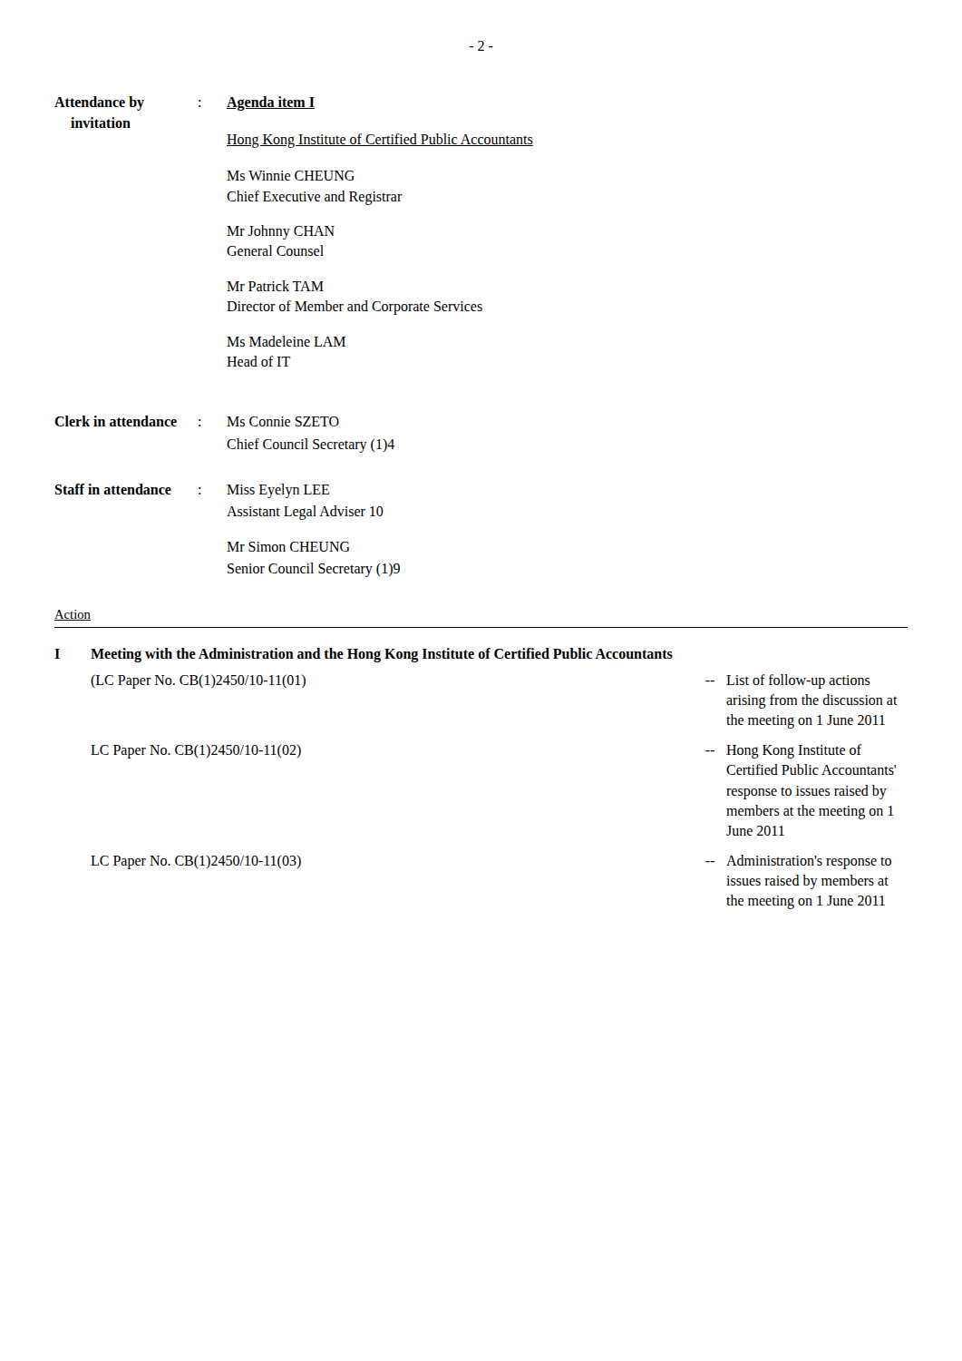- 2 -
Attendance byinvitation
:
Agenda item I
Hong Kong Institute of Certified Public Accountants
Ms Winnie CHEUNG Chief Executive and Registrar
Mr Johnny CHAN General Counsel
Mr Patrick TAM Director of Member and Corporate Services
Ms Madeleine LAM Head of IT
Clerk in attendance
:
Ms Connie SZETO
Chief Council Secretary (1)4
Staff in attendance
:
Miss Eyelyn LEE
Assistant Legal Adviser 10
Mr Simon CHEUNG
Senior Council Secretary (1)9
Action
I
Meeting with the Administration and the Hong Kong Institute of Certified Public Accountants
LC Paper No. CB(1)2450/10-11(01)
--
List of follow-up actions arising from the discussion at the meeting on 1 June 2011
LC Paper No. CB(1)2450/10-11(02)
--
Hong Kong Institute of Certified Public Accountants' response to issues raised by members at the meeting on 1 June 2011
LC Paper No. CB(1)2450/10-11(03)
--
Administration's response to issues raised by members at the meeting on 1 June 2011